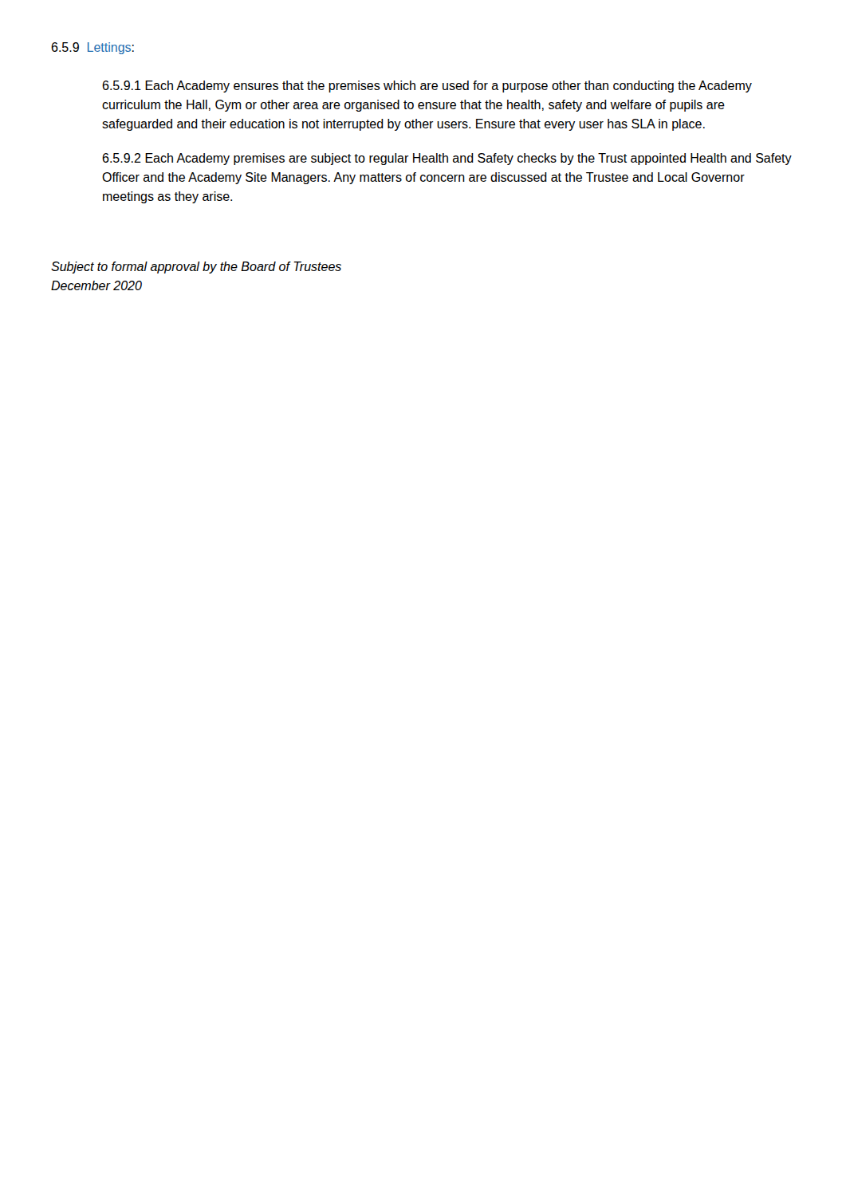6.5.9 Lettings:
6.5.9.1 Each Academy ensures that the premises which are used for a purpose other than conducting the Academy curriculum the Hall, Gym or other area are organised to ensure that the health, safety and welfare of pupils are safeguarded and their education is not interrupted by other users. Ensure that every user has SLA in place.
6.5.9.2 Each Academy premises are subject to regular Health and Safety checks by the Trust appointed Health and Safety Officer and the Academy Site Managers. Any matters of concern are discussed at the Trustee and Local Governor meetings as they arise.
Subject to formal approval by the Board of Trustees
December 2020